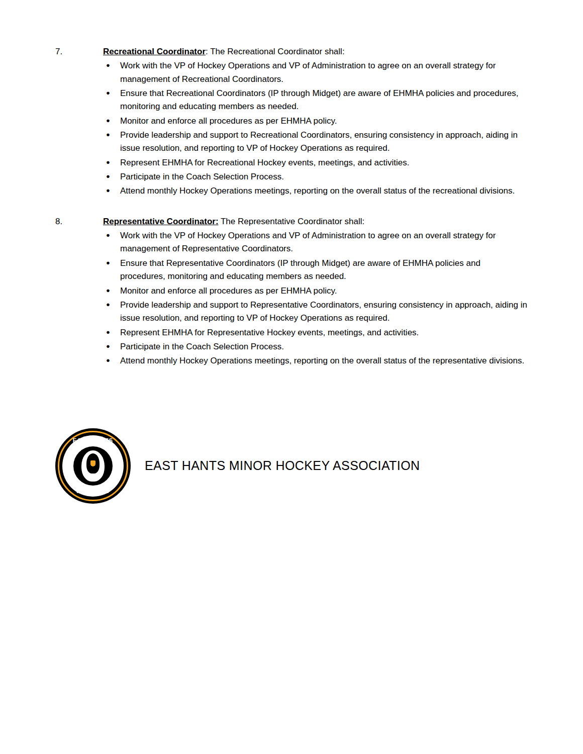Recreational Coordinator: The Recreational Coordinator shall:
Work with the VP of Hockey Operations and VP of Administration to agree on an overall strategy for management of Recreational Coordinators.
Ensure that Recreational Coordinators (IP through Midget) are aware of EHMHA policies and procedures, monitoring and educating members as needed.
Monitor and enforce all procedures as per EHMHA policy.
Provide leadership and support to Recreational Coordinators, ensuring consistency in approach, aiding in issue resolution, and reporting to VP of Hockey Operations as required.
Represent EHMHA for Recreational Hockey events, meetings, and activities.
Participate in the Coach Selection Process.
Attend monthly Hockey Operations meetings, reporting on the overall status of the recreational divisions.
Representative Coordinator: The Representative Coordinator shall:
Work with the VP of Hockey Operations and VP of Administration to agree on an overall strategy for management of Representative Coordinators.
Ensure that Representative Coordinators (IP through Midget) are aware of EHMHA policies and procedures, monitoring and educating members as needed.
Monitor and enforce all procedures as per EHMHA policy.
Provide leadership and support to Representative Coordinators, ensuring consistency in approach, aiding in issue resolution, and reporting to VP of Hockey Operations as required.
Represent EHMHA for Representative Hockey events, meetings, and activities.
Participate in the Coach Selection Process.
Attend monthly Hockey Operations meetings, reporting on the overall status of the representative divisions.
EAST HANTS ★ ★ PENGUINS
EAST HANTS MINOR HOCKEY ASSOCIATION